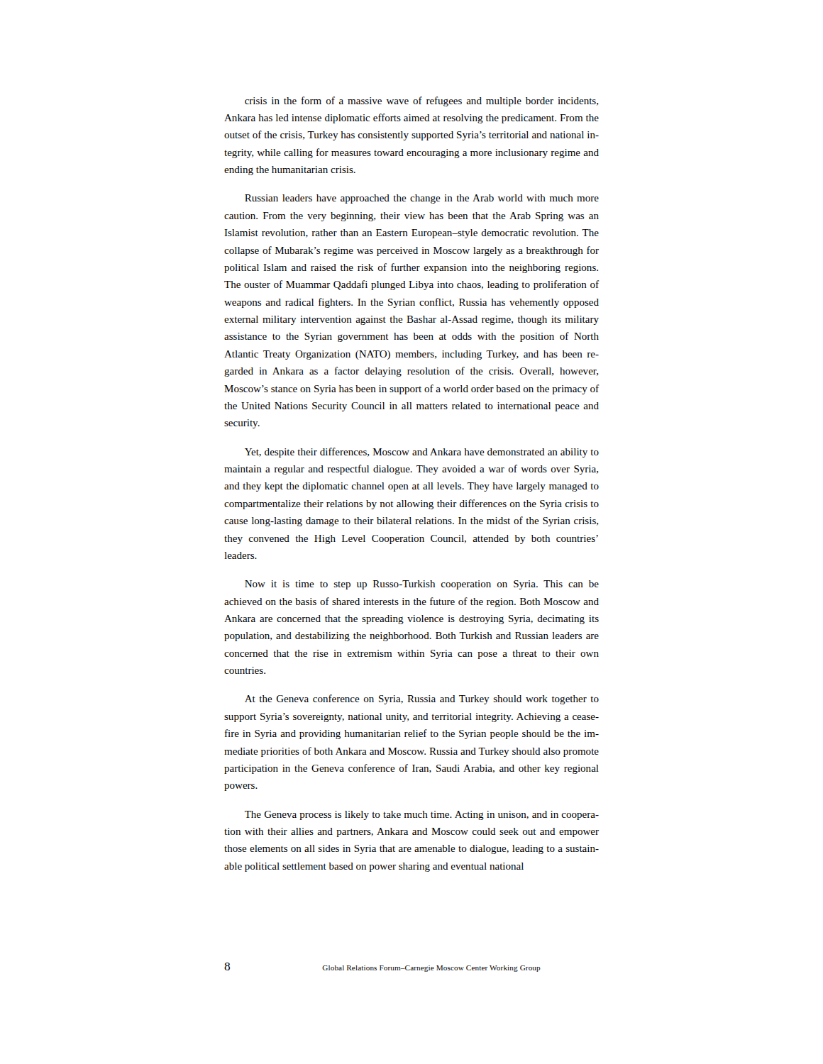crisis in the form of a massive wave of refugees and multiple border incidents, Ankara has led intense diplomatic efforts aimed at resolving the predicament. From the outset of the crisis, Turkey has consistently supported Syria’s territorial and national integrity, while calling for measures toward encouraging a more inclusionary regime and ending the humanitarian crisis.
Russian leaders have approached the change in the Arab world with much more caution. From the very beginning, their view has been that the Arab Spring was an Islamist revolution, rather than an Eastern European–style democratic revolution. The collapse of Mubarak’s regime was perceived in Moscow largely as a breakthrough for political Islam and raised the risk of further expansion into the neighboring regions. The ouster of Muammar Qaddafi plunged Libya into chaos, leading to proliferation of weapons and radical fighters. In the Syrian conflict, Russia has vehemently opposed external military intervention against the Bashar al-Assad regime, though its military assistance to the Syrian government has been at odds with the position of North Atlantic Treaty Organization (NATO) members, including Turkey, and has been regarded in Ankara as a factor delaying resolution of the crisis. Overall, however, Moscow’s stance on Syria has been in support of a world order based on the primacy of the United Nations Security Council in all matters related to international peace and security.
Yet, despite their differences, Moscow and Ankara have demonstrated an ability to maintain a regular and respectful dialogue. They avoided a war of words over Syria, and they kept the diplomatic channel open at all levels. They have largely managed to compartmentalize their relations by not allowing their differences on the Syria crisis to cause long-lasting damage to their bilateral relations. In the midst of the Syrian crisis, they convened the High Level Cooperation Council, attended by both countries’ leaders.
Now it is time to step up Russo-Turkish cooperation on Syria. This can be achieved on the basis of shared interests in the future of the region. Both Moscow and Ankara are concerned that the spreading violence is destroying Syria, decimating its population, and destabilizing the neighborhood. Both Turkish and Russian leaders are concerned that the rise in extremism within Syria can pose a threat to their own countries.
At the Geneva conference on Syria, Russia and Turkey should work together to support Syria’s sovereignty, national unity, and territorial integrity. Achieving a cease-fire in Syria and providing humanitarian relief to the Syrian people should be the immediate priorities of both Ankara and Moscow. Russia and Turkey should also promote participation in the Geneva conference of Iran, Saudi Arabia, and other key regional powers.
The Geneva process is likely to take much time. Acting in unison, and in cooperation with their allies and partners, Ankara and Moscow could seek out and empower those elements on all sides in Syria that are amenable to dialogue, leading to a sustainable political settlement based on power sharing and eventual national
8
Global Relations Forum–Carnegie Moscow Center Working Group